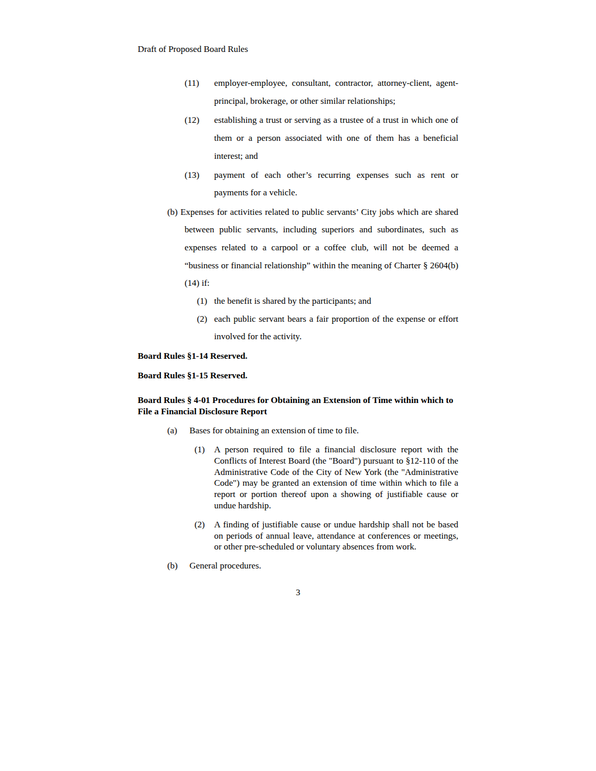Draft of Proposed Board Rules
(11) employer-employee, consultant, contractor, attorney-client, agent-principal, brokerage, or other similar relationships;
(12) establishing a trust or serving as a trustee of a trust in which one of them or a person associated with one of them has a beneficial interest; and
(13) payment of each other’s recurring expenses such as rent or payments for a vehicle.
(b) Expenses for activities related to public servants’ City jobs which are shared between public servants, including superiors and subordinates, such as expenses related to a carpool or a coffee club, will not be deemed a “business or financial relationship” within the meaning of Charter § 2604(b)(14) if:
(1) the benefit is shared by the participants; and
(2) each public servant bears a fair proportion of the expense or effort involved for the activity.
Board Rules §1-14 Reserved.
Board Rules §1-15 Reserved.
Board Rules § 4-01 Procedures for Obtaining an Extension of Time within which to File a Financial Disclosure Report
(a) Bases for obtaining an extension of time to file.
(1) A person required to file a financial disclosure report with the Conflicts of Interest Board (the "Board") pursuant to §12-110 of the Administrative Code of the City of New York (the "Administrative Code") may be granted an extension of time within which to file a report or portion thereof upon a showing of justifiable cause or undue hardship.
(2) A finding of justifiable cause or undue hardship shall not be based on periods of annual leave, attendance at conferences or meetings, or other pre-scheduled or voluntary absences from work.
(b) General procedures.
3